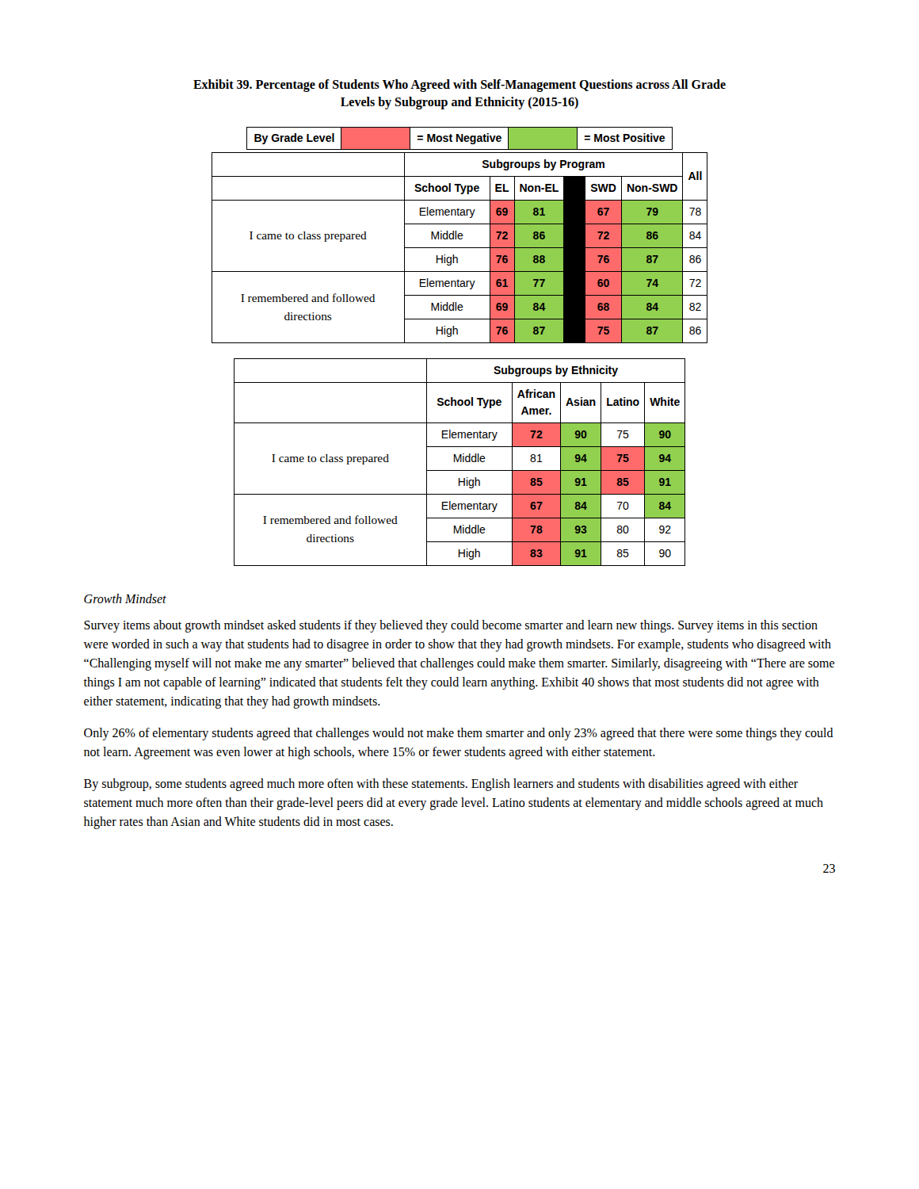Exhibit 39. Percentage of Students Who Agreed with Self-Management Questions across All Grade
Levels by Subgroup and Ethnicity (2015-16)
| By Grade Level | | = Most Negative | | = Most Positive |
| | Subgroups by Program | All |
| | School Type | EL | Non-EL | | SWD | Non-SWD |
| I came to class prepared | Elementary | 69 | 81 | | 67 | 79 | 78 |
| Middle | 72 | 86 | | 72 | 86 | 84 |
| High | 76 | 88 | | 76 | 87 | 86 |
| I remembered and followed directions | Elementary | 61 | 77 | | 60 | 74 | 72 |
| Middle | 69 | 84 | | 68 | 84 | 82 |
| High | 76 | 87 | | 75 | 87 | 86 |
| | Subgroups by Ethnicity |
| | School Type | African Amer. | Asian | Latino | White |
| I came to class prepared | Elementary | 72 | 90 | 75 | 90 |
| Middle | 81 | 94 | 75 | 94 |
| High | 85 | 91 | 85 | 91 |
| I remembered and followed directions | Elementary | 67 | 84 | 70 | 84 |
| Middle | 78 | 93 | 80 | 92 |
| High | 83 | 91 | 85 | 90 |
Growth Mindset
Survey items about growth mindset asked students if they believed they could become smarter and learn new things. Survey items in this section were worded in such a way that students had to disagree in order to show that they had growth mindsets. For example, students who disagreed with “Challenging myself will not make me any smarter” believed that challenges could make them smarter. Similarly, disagreeing with “There are some things I am not capable of learning” indicated that students felt they could learn anything. Exhibit 40 shows that most students did not agree with either statement, indicating that they had growth mindsets.
Only 26% of elementary students agreed that challenges would not make them smarter and only 23% agreed that there were some things they could not learn. Agreement was even lower at high schools, where 15% or fewer students agreed with either statement.
By subgroup, some students agreed much more often with these statements. English learners and students with disabilities agreed with either statement much more often than their grade-level peers did at every grade level. Latino students at elementary and middle schools agreed at much higher rates than Asian and White students did in most cases.
23